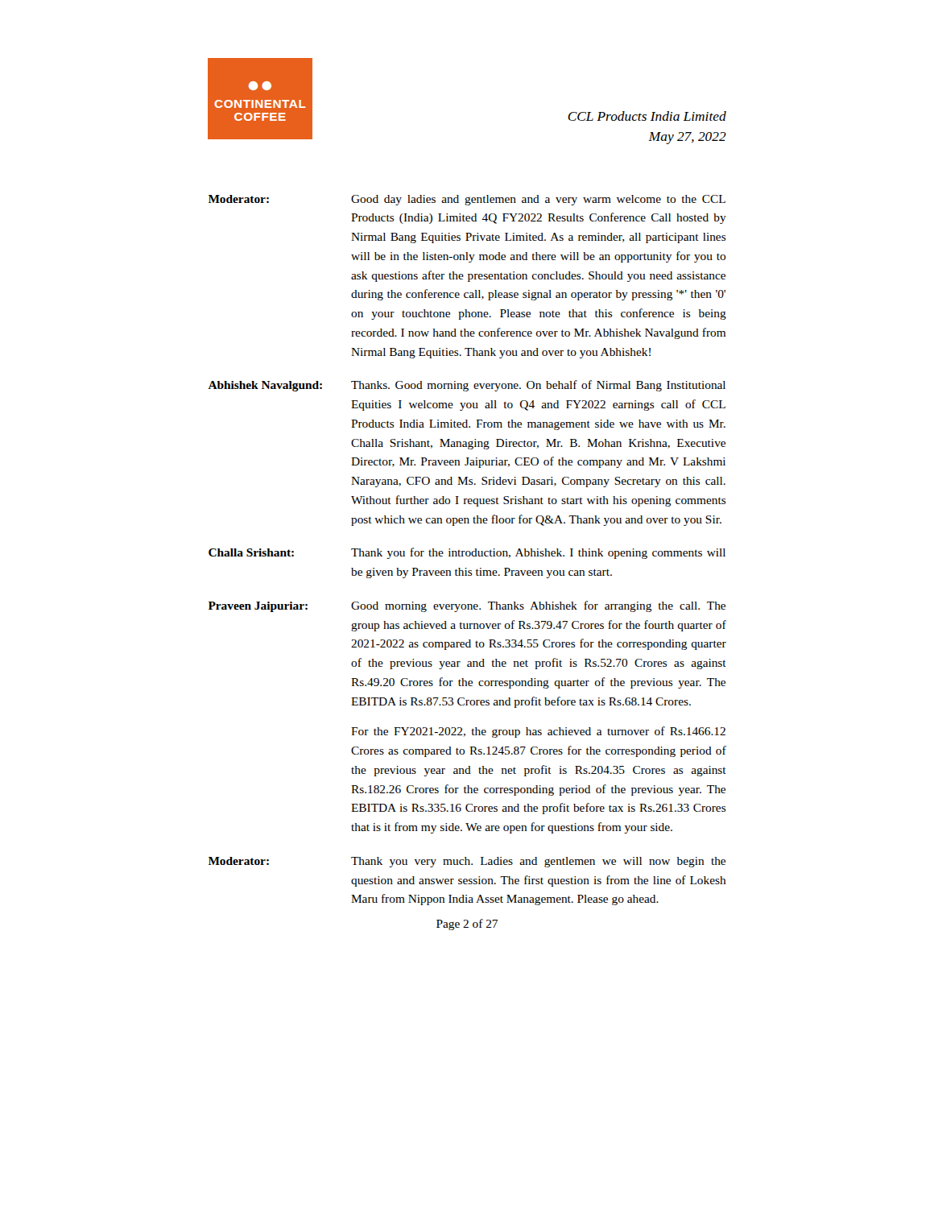●●
CONTINENTAL
COFFEE
CCL Products India Limited
May 27, 2022
| Moderator: | Good day ladies and gentlemen and a very warm welcome to the CCL Products (India) Limited 4Q FY2022 Results Conference Call hosted by Nirmal Bang Equities Private Limited. As a reminder, all participant lines will be in the listen-only mode and there will be an opportunity for you to ask questions after the presentation concludes. Should you need assistance during the conference call, please signal an operator by pressing '*' then '0' on your touchtone phone. Please note that this conference is being recorded. I now hand the conference over to Mr. Abhishek Navalgund from Nirmal Bang Equities. Thank you and over to you Abhishek! |
| Abhishek Navalgund: | Thanks. Good morning everyone. On behalf of Nirmal Bang Institutional Equities I welcome you all to Q4 and FY2022 earnings call of CCL Products India Limited. From the management side we have with us Mr. Challa Srishant, Managing Director, Mr. B. Mohan Krishna, Executive Director, Mr. Praveen Jaipuriar, CEO of the company and Mr. V Lakshmi Narayana, CFO and Ms. Sridevi Dasari, Company Secretary on this call. Without further ado I request Srishant to start with his opening comments post which we can open the floor for Q&A. Thank you and over to you Sir. |
| Challa Srishant: | Thank you for the introduction, Abhishek. I think opening comments will be given by Praveen this time. Praveen you can start. |
| Praveen Jaipuriar: | Good morning everyone. Thanks Abhishek for arranging the call. The group has achieved a turnover of Rs.379.47 Crores for the fourth quarter of 2021-2022 as compared to Rs.334.55 Crores for the corresponding quarter of the previous year and the net profit is Rs.52.70 Crores as against Rs.49.20 Crores for the corresponding quarter of the previous year. The EBITDA is Rs.87.53 Crores and profit before tax is Rs.68.14 Crores. For the FY2021-2022, the group has achieved a turnover of Rs.1466.12 Crores as compared to Rs.1245.87 Crores for the corresponding period of the previous year and the net profit is Rs.204.35 Crores as against Rs.182.26 Crores for the corresponding period of the previous year. The EBITDA is Rs.335.16 Crores and the profit before tax is Rs.261.33 Crores that is it from my side. We are open for questions from your side. |
| Moderator: | Thank you very much. Ladies and gentlemen we will now begin the question and answer session. The first question is from the line of Lokesh Maru from Nippon India Asset Management. Please go ahead. |
Page 2 of 27